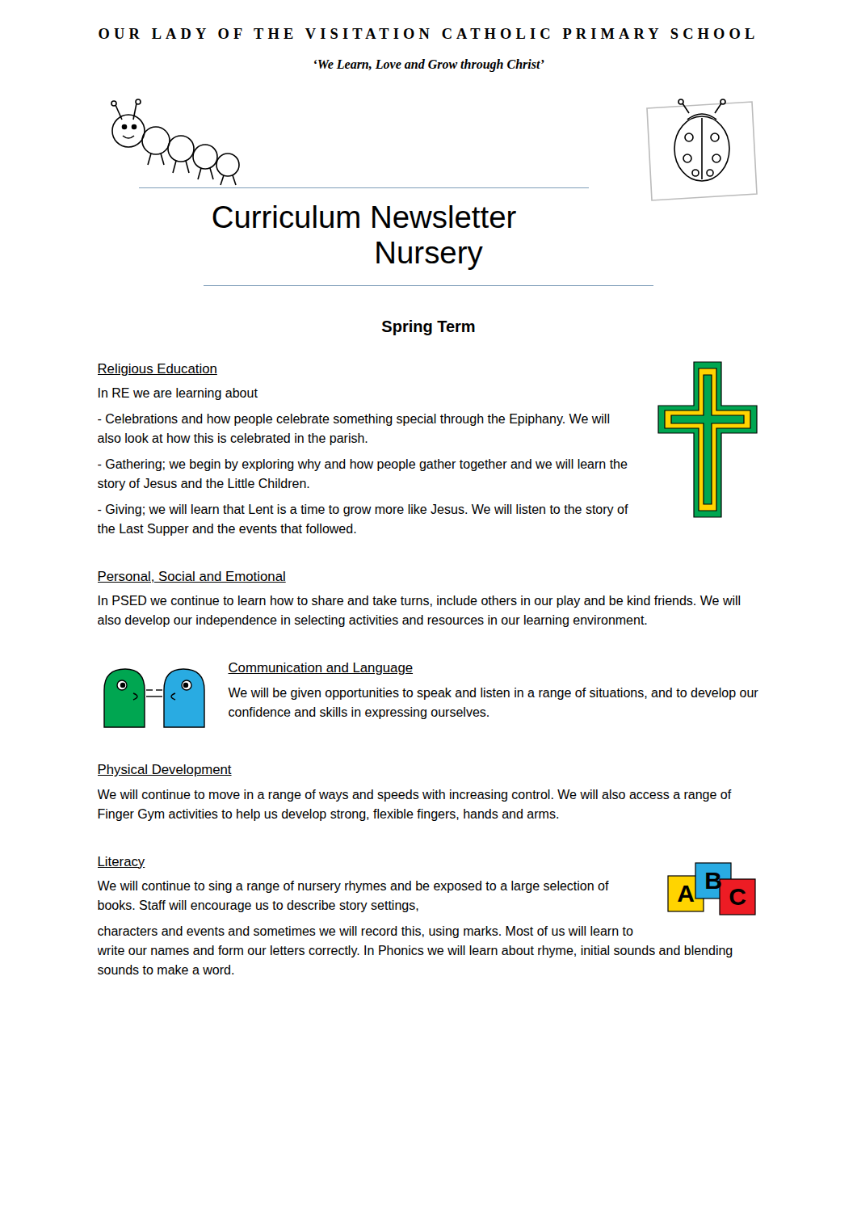Our Lady of the Visitation Catholic Primary School
‘We Learn, Love and Grow through Christ’
Curriculum Newsletter
Nursery
Spring Term
Religious Education
In RE we are learning about
- Celebrations and how people celebrate something special through the Epiphany. We will also look at how this is celebrated in the parish.
- Gathering; we begin by exploring why and how people gather together and we will learn the story of Jesus and the Little Children.
- Giving; we will learn that Lent is a time to grow more like Jesus. We will listen to the story of the Last Supper and the events that followed.
Personal, Social and Emotional
In PSED we continue to learn how to share and take turns, include others in our play and be kind friends. We will also develop our independence in selecting activities and resources in our learning environment.
Communication and Language
We will be given opportunities to speak and listen in a range of situations, and to develop our confidence and skills in expressing ourselves.
Physical Development
We will continue to move in a range of ways and speeds with increasing control. We will also access a range of Finger Gym activities to help us develop strong, flexible fingers, hands and arms.
A B C
Literacy
We will continue to sing a range of nursery rhymes and be exposed to a large selection of books. Staff will encourage us to describe story settings,
characters and events and sometimes we will record this, using marks. Most of us will learn to write our names and form our letters correctly. In Phonics we will learn about rhyme, initial sounds and blending sounds to make a word.